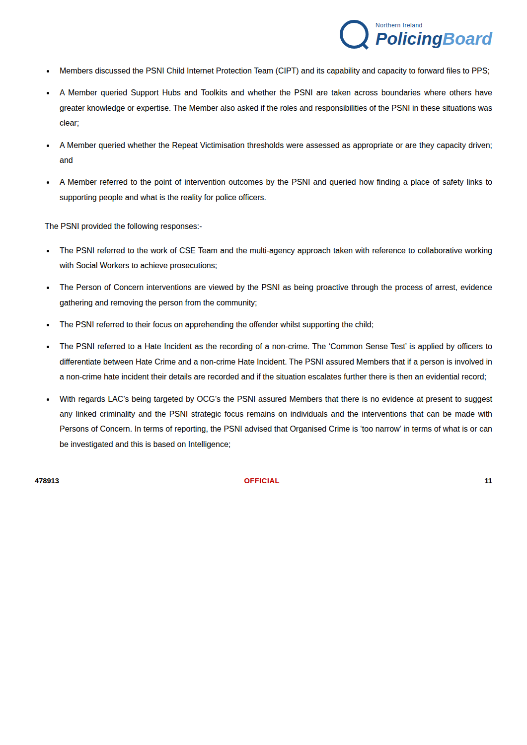Northern Ireland
PolicingBoard
Members discussed the PSNI Child Internet Protection Team (CIPT) and its capability and capacity to forward files to PPS;
A Member queried Support Hubs and Toolkits and whether the PSNI are taken across boundaries where others have greater knowledge or expertise. The Member also asked if the roles and responsibilities of the PSNI in these situations was clear;
A Member queried whether the Repeat Victimisation thresholds were assessed as appropriate or are they capacity driven; and
A Member referred to the point of intervention outcomes by the PSNI and queried how finding a place of safety links to supporting people and what is the reality for police officers.
The PSNI provided the following responses:-
The PSNI referred to the work of CSE Team and the multi-agency approach taken with reference to collaborative working with Social Workers to achieve prosecutions;
The Person of Concern interventions are viewed by the PSNI as being proactive through the process of arrest, evidence gathering and removing the person from the community;
The PSNI referred to their focus on apprehending the offender whilst supporting the child;
The PSNI referred to a Hate Incident as the recording of a non-crime. The ‘Common Sense Test’ is applied by officers to differentiate between Hate Crime and a non-crime Hate Incident. The PSNI assured Members that if a person is involved in a non-crime hate incident their details are recorded and if the situation escalates further there is then an evidential record;
With regards LAC’s being targeted by OCG’s the PSNI assured Members that there is no evidence at present to suggest any linked criminality and the PSNI strategic focus remains on individuals and the interventions that can be made with Persons of Concern. In terms of reporting, the PSNI advised that Organised Crime is ‘too narrow’ in terms of what is or can be investigated and this is based on Intelligence;
478913 OFFICIAL 11